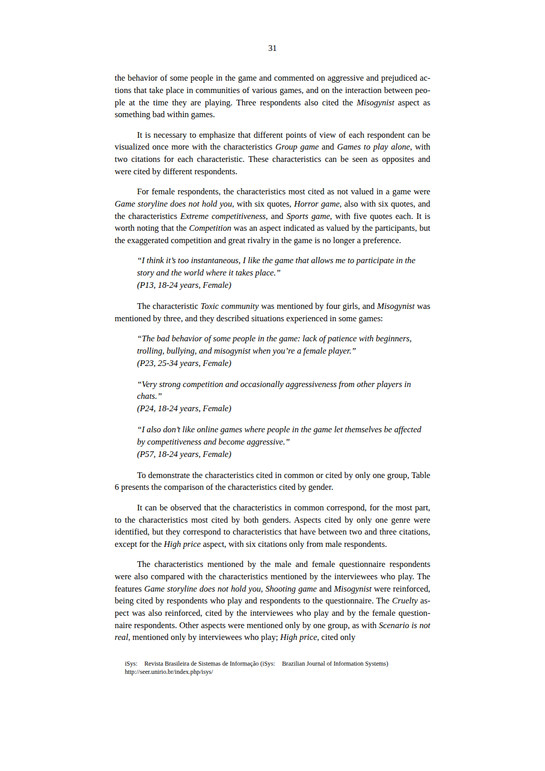31
the behavior of some people in the game and commented on aggressive and prejudiced actions that take place in communities of various games, and on the interaction between people at the time they are playing. Three respondents also cited the Misogynist aspect as something bad within games.
It is necessary to emphasize that different points of view of each respondent can be visualized once more with the characteristics Group game and Games to play alone, with two citations for each characteristic. These characteristics can be seen as opposites and were cited by different respondents.
For female respondents, the characteristics most cited as not valued in a game were Game storyline does not hold you, with six quotes, Horror game, also with six quotes, and the characteristics Extreme competitiveness, and Sports game, with five quotes each. It is worth noting that the Competition was an aspect indicated as valued by the participants, but the exaggerated competition and great rivalry in the game is no longer a preference.
“I think it’s too instantaneous, I like the game that allows me to participate in the story and the world where it takes place.”
(P13, 18-24 years, Female)
The characteristic Toxic community was mentioned by four girls, and Misogynist was mentioned by three, and they described situations experienced in some games:
“The bad behavior of some people in the game: lack of patience with beginners, trolling, bullying, and misogynist when you’re a female player.”
(P23, 25-34 years, Female)
“Very strong competition and occasionally aggressiveness from other players in chats.”
(P24, 18-24 years, Female)
“I also don’t like online games where people in the game let themselves be affected by competitiveness and become aggressive.”
(P57, 18-24 years, Female)
To demonstrate the characteristics cited in common or cited by only one group, Table 6 presents the comparison of the characteristics cited by gender.
It can be observed that the characteristics in common correspond, for the most part, to the characteristics most cited by both genders. Aspects cited by only one genre were identified, but they correspond to characteristics that have between two and three citations, except for the High price aspect, with six citations only from male respondents.
The characteristics mentioned by the male and female questionnaire respondents were also compared with the characteristics mentioned by the interviewees who play. The features Game storyline does not hold you, Shooting game and Misogynist were reinforced, being cited by respondents who play and respondents to the questionnaire. The Cruelty aspect was also reinforced, cited by the interviewees who play and by the female questionnaire respondents. Other aspects were mentioned only by one group, as with Scenario is not real, mentioned only by interviewees who play; High price, cited only
iSys: Revista Brasileira de Sistemas de Informação (iSys: Brazilian Journal of Information Systems) http://seer.unirio.br/index.php/isys/